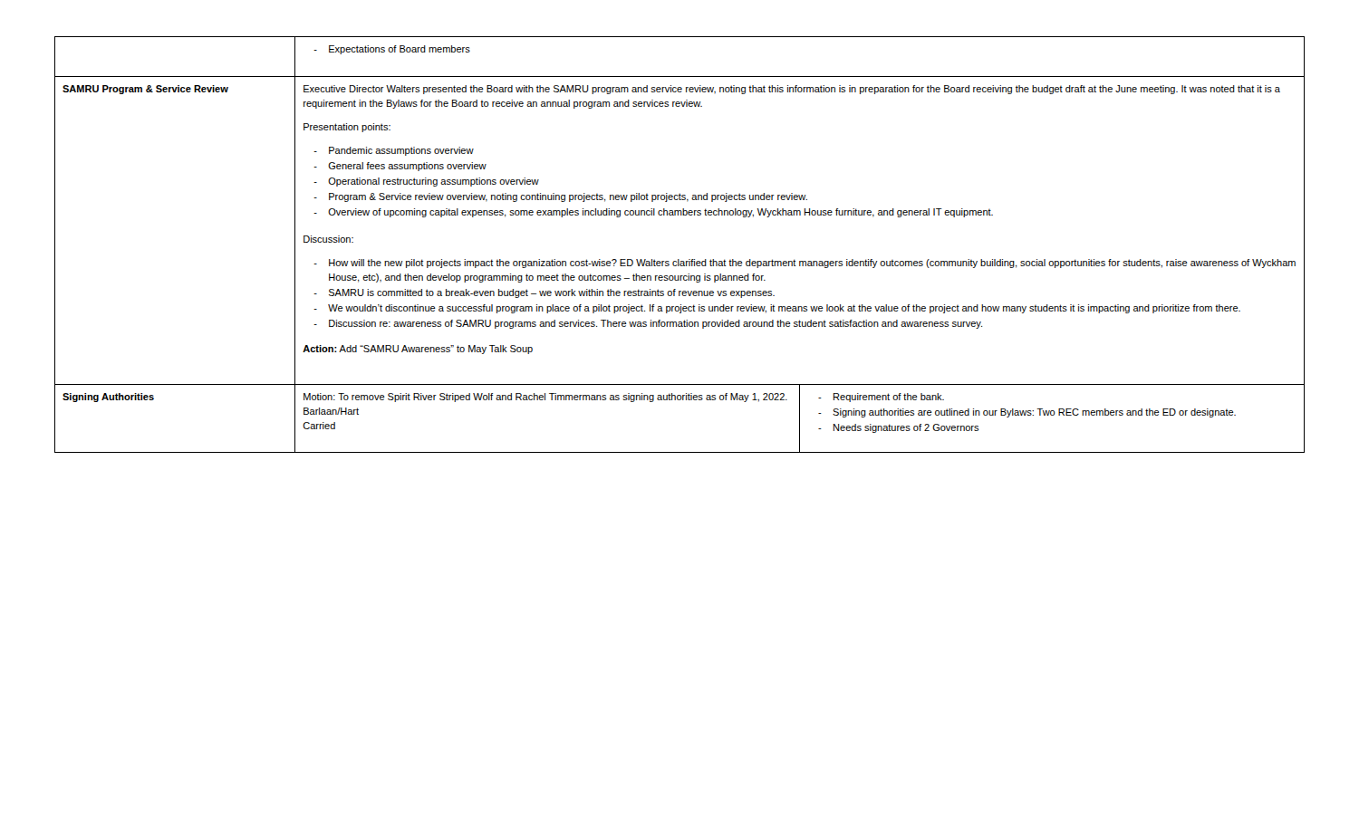| | Expectations of Board members |
| SAMRU Program & Service Review | Executive Director Walters presented the Board with the SAMRU program and service review, noting that this information is in preparation for the Board receiving the budget draft at the June meeting. It was noted that it is a requirement in the Bylaws for the Board to receive an annual program and services review. Presentation points: Pandemic assumptions overview General fees assumptions overview Operational restructuring assumptions overview Program & Service review overview, noting continuing projects, new pilot projects, and projects under review. Overview of upcoming capital expenses, some examples including council chambers technology, Wyckham House furniture, and general IT equipment. Discussion: How will the new pilot projects impact the organization cost-wise? ED Walters clarified that the department managers identify outcomes (community building, social opportunities for students, raise awareness of Wyckham House, etc), and then develop programming to meet the outcomes – then resourcing is planned for. SAMRU is committed to a break-even budget – we work within the restraints of revenue vs expenses. We wouldn’t discontinue a successful program in place of a pilot project. If a project is under review, it means we look at the value of the project and how many students it is impacting and prioritize from there. Discussion re: awareness of SAMRU programs and services. There was information provided around the student satisfaction and awareness survey. Action: Add “SAMRU Awareness” to May Talk Soup |
| Signing Authorities | Motion: To remove Spirit River Striped Wolf and Rachel Timmermans as signing authorities as of May 1, 2022. Barlaan/Hart Carried | Requirement of the bank. Signing authorities are outlined in our Bylaws: Two REC members and the ED or designate. Needs signatures of 2 Governors |